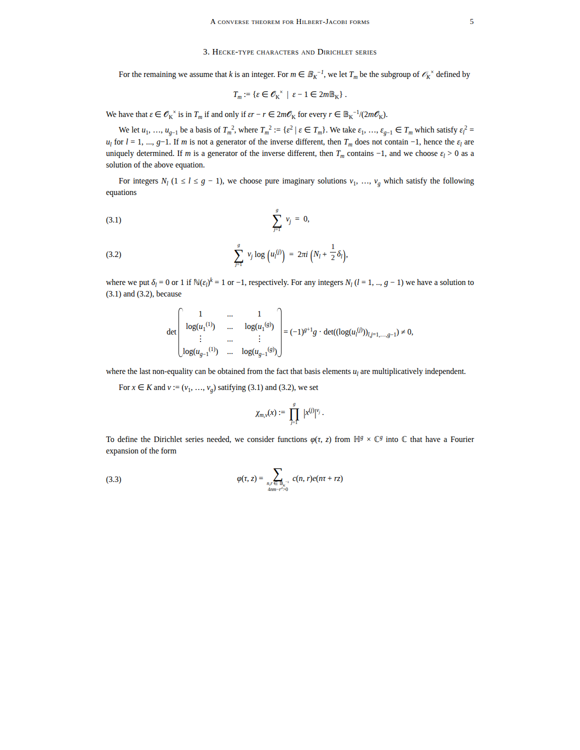A converse theorem for Hilbert-Jacobi forms 5
3. Hecke-type characters and Dirichlet series
For the remaining we assume that k is an integer. For m ∈ 𝔹K−1, we let Tm be the subgroup of 𝒪K× defined by
Tm := {ε ∈ 𝒪K× | ε − 1 ∈ 2m𝔹K} .
We have that ε ∈ 𝒪K× is in Tm if and only if εr − r ∈ 2m𝒪K for every r ∈ 𝔹K−1/(2m𝒪K).
We let u1, …, ug−1 be a basis of Tm2, where Tm2 := {ε2 | ε ∈ Tm}. We take ε1, …, εg−1 ∈ Tm which satisfy εl2 = ul for l = 1, ..., g−1. If m is not a generator of the inverse different, then Tm does not contain −1, hence the εl are uniquely determined. If m is a generator of the inverse different, then Tm contains −1, and we choose εl > 0 as a solution of the above equation.
For integers Nl (1 ≤ l ≤ g − 1), we choose pure imaginary solutions ν1, …, νg which satisfy the following equations
(3.1) g∑j=1 νj = 0,
(3.2) g∑j=1 νj log (ul(j)) = 2πi (Nl + 12 δl),
where we put δl = 0 or 1 if ℕ(εl)k = 1 or −1, respectively. For any integers Nl (l = 1, .., g − 1) we have a solution to (3.1) and (3.2), because
det 1... 1 log(u1(1))... log(u1(g)) ⋮...⋮ log(ug−1(1))... log(ug−1(g)) = (−1)g+1g · det((log(ul(j)))l,j=1,…,g−1) ≠ 0,
where the last non-equality can be obtained from the fact that basis elements ul are multiplicatively independent.
For x ∈ K and ν := (ν1, …, νg) satifying (3.1) and (3.2), we set
χm,ν(x) := g∏j=1 |x(j)|νj .
To define the Dirichlet series needed, we consider functions φ(τ, z) from ℍg × ℂg into ℂ that have a Fourier expansion of the form
(3.3) φ(τ, z) = ∑ n,r ∈ 𝔹K−1
4nm−r2>0 c(n, r)e(nτ + rz)